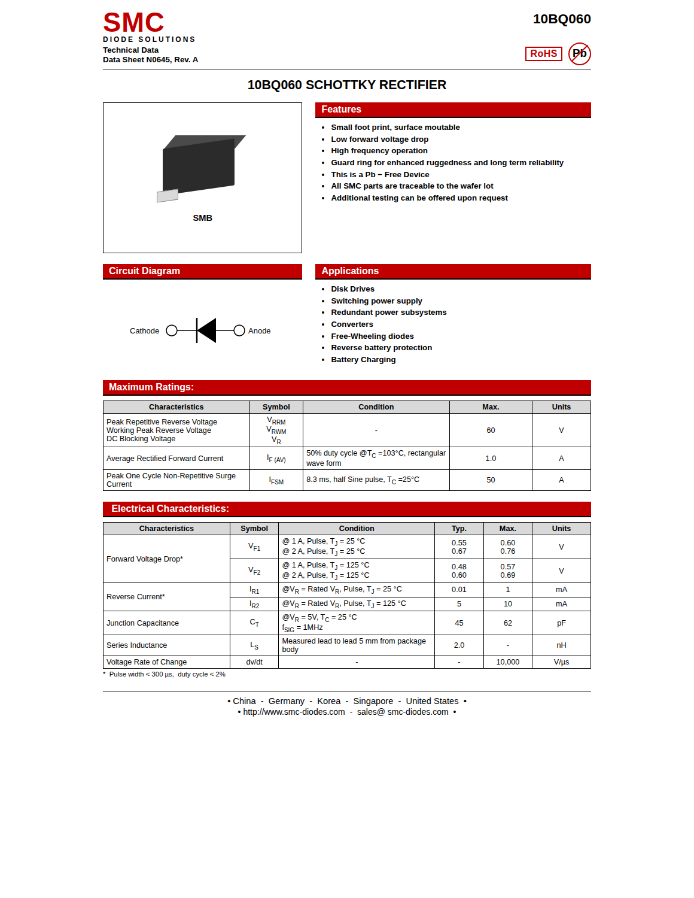SMCDIODE SOLUTIONS
10BQ060
Technical Data
Data Sheet N0645, Rev. A
RoHS Pb
10BQ060 SCHOTTKY RECTIFIER
SMB
Features
Small foot print, surface moutable
Low forward voltage drop
High frequency operation
Guard ring for enhanced ruggedness and long term reliability
This is a Pb − Free Device
All SMC parts are traceable to the wafer lot
Additional testing can be offered upon request
Circuit Diagram
Cathode Anode
Applications
Disk Drives
Switching power supply
Redundant power subsystems
Converters
Free-Wheeling diodes
Reverse battery protection
Battery Charging
Maximum Ratings:
| Characteristics | Symbol | Condition | Max. | Units |
| --- | --- | --- | --- | --- |
| Peak Repetitive Reverse Voltage Working Peak Reverse Voltage DC Blocking Voltage | V RRM V RWM V R | - | 60 | V |
| Average Rectified Forward Current | I F (AV) | 50% duty cycle @T C =103°C, rectangular wave form | 1.0 | A |
| Peak One Cycle Non-Repetitive Surge Current | I FSM | 8.3 ms, half Sine pulse, T C =25°C | 50 | A |
Electrical Characteristics:
| Characteristics | Symbol | Condition | Typ. | Max. | Units |
| --- | --- | --- | --- | --- | --- |
| Forward Voltage Drop* | V F1 | @ 1 A, Pulse, T J = 25 °C @ 2 A, Pulse, T J = 25 °C | 0.55 0.67 | 0.60 0.76 | V |
| V F2 | @ 1 A, Pulse, T J = 125 °C @ 2 A, Pulse, T J = 125 °C | 0.48 0.60 | 0.57 0.69 | V |
| Reverse Current* | I R1 | @V R = Rated V R , Pulse, T J = 25 °C | 0.01 | 1 | mA |
| I R2 | @V R = Rated V R , Pulse, T J = 125 °C | 5 | 10 | mA |
| Junction Capacitance | C T | @V R = 5V, T C = 25 °C f SIG = 1MHz | 45 | 62 | pF |
| Series Inductance | L S | Measured lead to lead 5 mm from package body | 2.0 | - | nH |
| Voltage Rate of Change | dv/dt | - | - | 10,000 | V/µs |
* Pulse width < 300 µs, duty cycle < 2%
• China - Germany - Korea - Singapore - United States •
• http://www.smc-diodes.com - sales@ smc-diodes.com •